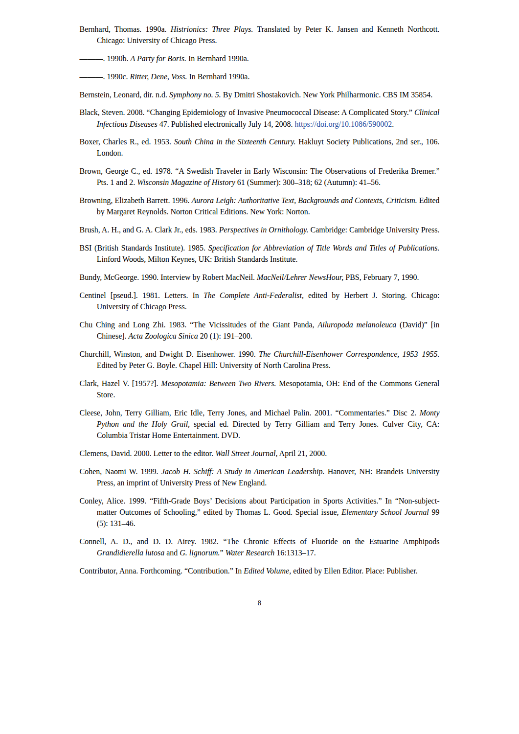Bernhard, Thomas. 1990a. Histrionics: Three Plays. Translated by Peter K. Jansen and Kenneth Northcott. Chicago: University of Chicago Press.
———. 1990b. A Party for Boris. In Bernhard 1990a.
———. 1990c. Ritter, Dene, Voss. In Bernhard 1990a.
Bernstein, Leonard, dir. n.d. Symphony no. 5. By Dmitri Shostakovich. New York Philharmonic. CBS IM 35854.
Black, Steven. 2008. “Changing Epidemiology of Invasive Pneumococcal Disease: A Complicated Story.” Clinical Infectious Diseases 47. Published electronically July 14, 2008. https://doi.org/10.1086/590002.
Boxer, Charles R., ed. 1953. South China in the Sixteenth Century. Hakluyt Society Publications, 2nd ser., 106. London.
Brown, George C., ed. 1978. “A Swedish Traveler in Early Wisconsin: The Observations of Frederika Bremer.” Pts. 1 and 2. Wisconsin Magazine of History 61 (Summer): 300–318; 62 (Autumn): 41–56.
Browning, Elizabeth Barrett. 1996. Aurora Leigh: Authoritative Text, Backgrounds and Contexts, Criticism. Edited by Margaret Reynolds. Norton Critical Editions. New York: Norton.
Brush, A. H., and G. A. Clark Jr., eds. 1983. Perspectives in Ornithology. Cambridge: Cambridge University Press.
BSI (British Standards Institute). 1985. Specification for Abbreviation of Title Words and Titles of Publications. Linford Woods, Milton Keynes, UK: British Standards Institute.
Bundy, McGeorge. 1990. Interview by Robert MacNeil. MacNeil/Lehrer NewsHour, PBS, February 7, 1990.
Centinel [pseud.]. 1981. Letters. In The Complete Anti-Federalist, edited by Herbert J. Storing. Chicago: University of Chicago Press.
Chu Ching and Long Zhi. 1983. “The Vicissitudes of the Giant Panda, Ailuropoda melanoleuca (David)” [in Chinese]. Acta Zoologica Sinica 20 (1): 191–200.
Churchill, Winston, and Dwight D. Eisenhower. 1990. The Churchill-Eisenhower Correspondence, 1953–1955. Edited by Peter G. Boyle. Chapel Hill: University of North Carolina Press.
Clark, Hazel V. [1957?]. Mesopotamia: Between Two Rivers. Mesopotamia, OH: End of the Commons General Store.
Cleese, John, Terry Gilliam, Eric Idle, Terry Jones, and Michael Palin. 2001. “Commentaries.” Disc 2. Monty Python and the Holy Grail, special ed. Directed by Terry Gilliam and Terry Jones. Culver City, CA: Columbia Tristar Home Entertainment. DVD.
Clemens, David. 2000. Letter to the editor. Wall Street Journal, April 21, 2000.
Cohen, Naomi W. 1999. Jacob H. Schiff: A Study in American Leadership. Hanover, NH: Brandeis University Press, an imprint of University Press of New England.
Conley, Alice. 1999. “Fifth-Grade Boys’ Decisions about Participation in Sports Activities.” In “Non-subject-matter Outcomes of Schooling,” edited by Thomas L. Good. Special issue, Elementary School Journal 99 (5): 131–46.
Connell, A. D., and D. D. Airey. 1982. “The Chronic Effects of Fluoride on the Estuarine Amphipods Grandidierella lutosa and G. lignorum.” Water Research 16:1313–17.
Contributor, Anna. Forthcoming. “Contribution.” In Edited Volume, edited by Ellen Editor. Place: Publisher.
8